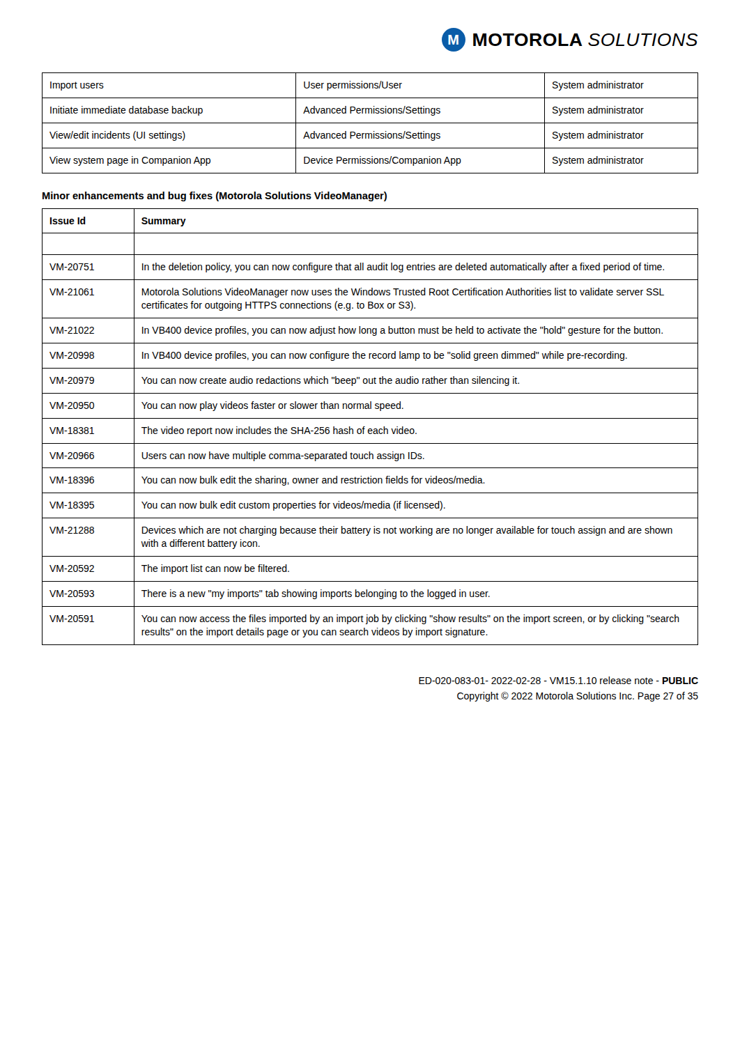MOTOROLA SOLUTIONS
| Import users | User permissions/User | System administrator |
| Initiate immediate database backup | Advanced Permissions/Settings | System administrator |
| View/edit incidents (UI settings) | Advanced Permissions/Settings | System administrator |
| View system page in Companion App | Device Permissions/Companion App | System administrator |
Minor enhancements and bug fixes (Motorola Solutions VideoManager)
| Issue Id | Summary |
| --- | --- |
| VM-20751 | In the deletion policy, you can now configure that all audit log entries are deleted automatically after a fixed period of time. |
| VM-21061 | Motorola Solutions VideoManager now uses the Windows Trusted Root Certification Authorities list to validate server SSL certificates for outgoing HTTPS connections (e.g. to Box or S3). |
| VM-21022 | In VB400 device profiles, you can now adjust how long a button must be held to activate the "hold" gesture for the button. |
| VM-20998 | In VB400 device profiles, you can now configure the record lamp to be "solid green dimmed" while pre-recording. |
| VM-20979 | You can now create audio redactions which "beep" out the audio rather than silencing it. |
| VM-20950 | You can now play videos faster or slower than normal speed. |
| VM-18381 | The video report now includes the SHA-256 hash of each video. |
| VM-20966 | Users can now have multiple comma-separated touch assign IDs. |
| VM-18396 | You can now bulk edit the sharing, owner and restriction fields for videos/media. |
| VM-18395 | You can now bulk edit custom properties for videos/media (if licensed). |
| VM-21288 | Devices which are not charging because their battery is not working are no longer available for touch assign and are shown with a different battery icon. |
| VM-20592 | The import list can now be filtered. |
| VM-20593 | There is a new "my imports" tab showing imports belonging to the logged in user. |
| VM-20591 | You can now access the files imported by an import job by clicking "show results" on the import screen, or by clicking "search results" on the import details page or you can search videos by import signature. |
ED-020-083-01- 2022-02-28 - VM15.1.10 release note - PUBLIC
Copyright © 2022 Motorola Solutions Inc. Page 27 of 35